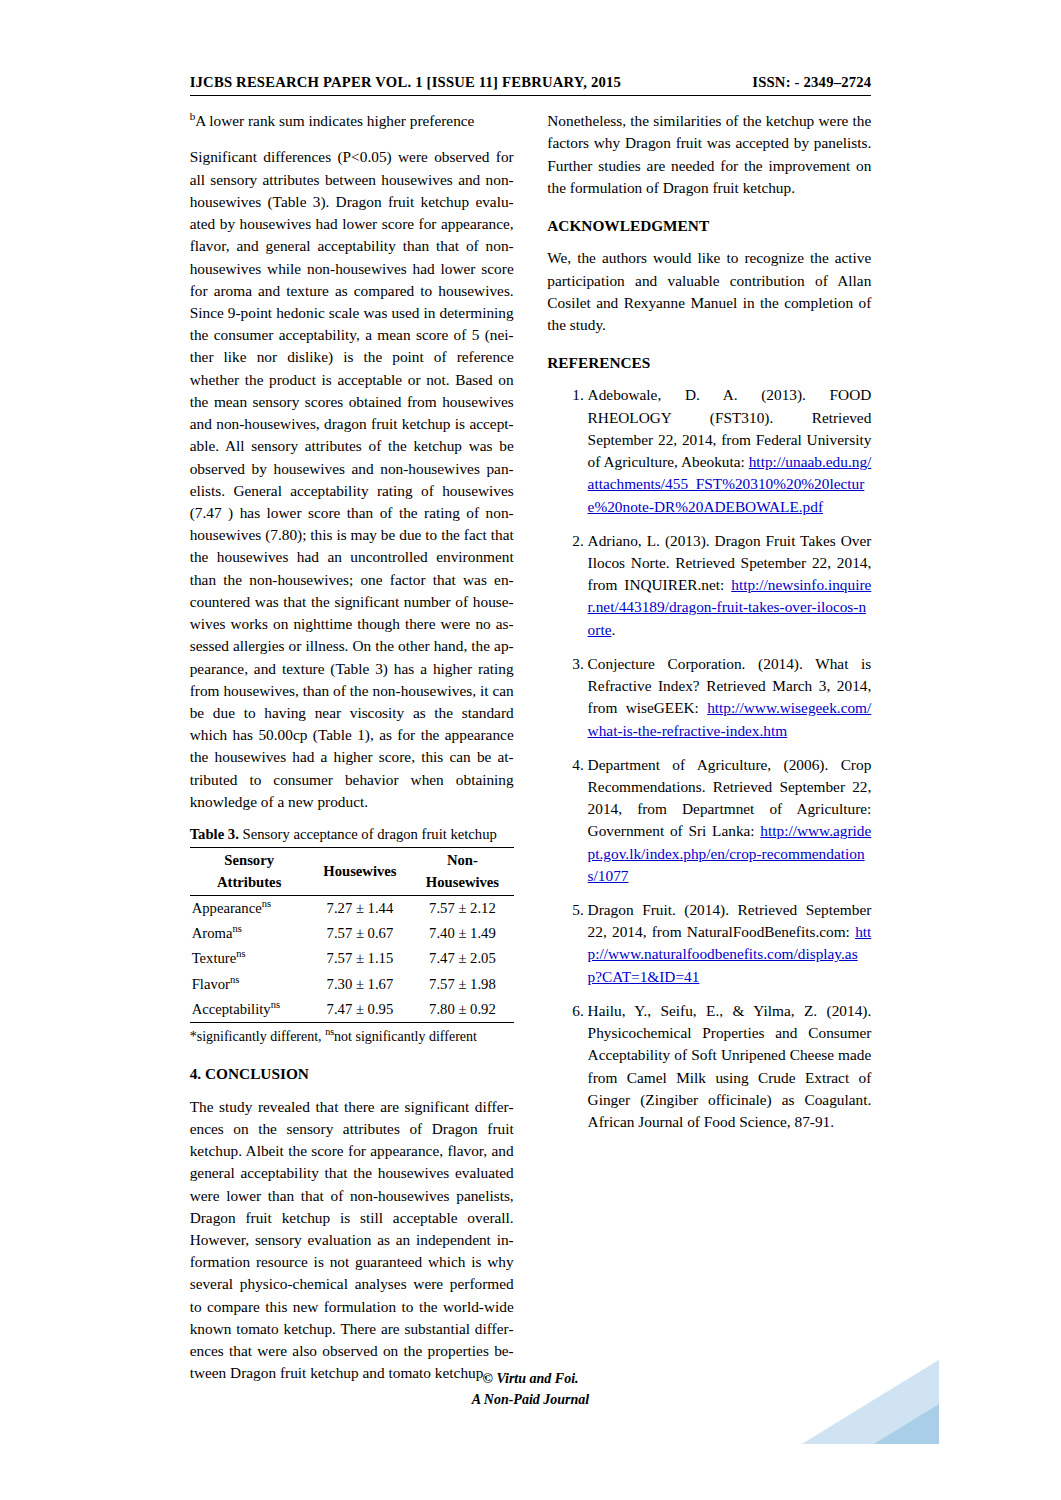IJCBS RESEARCH PAPER VOL. 1 [ISSUE 11] FEBRUARY, 2015
ISSN: - 2349–2724
bA lower rank sum indicates higher preference
Significant differences (P<0.05) were observed for all sensory attributes between housewives and non-housewives (Table 3). Dragon fruit ketchup evaluated by housewives had lower score for appearance, flavor, and general acceptability than that of non-housewives while non-housewives had lower score for aroma and texture as compared to housewives. Since 9-point hedonic scale was used in determining the consumer acceptability, a mean score of 5 (neither like nor dislike) is the point of reference whether the product is acceptable or not. Based on the mean sensory scores obtained from housewives and non-housewives, dragon fruit ketchup is acceptable. All sensory attributes of the ketchup was be observed by housewives and non-housewives panelists. General acceptability rating of housewives (7.47 ) has lower score than of the rating of non-housewives (7.80); this is may be due to the fact that the housewives had an uncontrolled environment than the non-housewives; one factor that was encountered was that the significant number of housewives works on nighttime though there were no assessed allergies or illness. On the other hand, the appearance, and texture (Table 3) has a higher rating from housewives, than of the non-housewives, it can be due to having near viscosity as the standard which has 50.00cp (Table 1), as for the appearance the housewives had a higher score, this can be attributed to consumer behavior when obtaining knowledge of a new product.
Table 3. Sensory acceptance of dragon fruit ketchup
| Sensory Attributes | Housewives | Non- Housewives |
| --- | --- | --- |
| Appearance ns | 7.27 ± 1.44 | 7.57 ± 2.12 |
| Aroma ns | 7.57 ± 0.67 | 7.40 ± 1.49 |
| Texture ns | 7.57 ± 1.15 | 7.47 ± 2.05 |
| Flavor ns | 7.30 ± 1.67 | 7.57 ± 1.98 |
| Acceptability ns | 7.47 ± 0.95 | 7.80 ± 0.92 |
*significantly different, nsnot significantly different
4. CONCLUSION
The study revealed that there are significant differences on the sensory attributes of Dragon fruit ketchup. Albeit the score for appearance, flavor, and general acceptability that the housewives evaluated were lower than that of non-housewives panelists, Dragon fruit ketchup is still acceptable overall. However, sensory evaluation as an independent information resource is not guaranteed which is why several physico-chemical analyses were performed to compare this new formulation to the world-wide known tomato ketchup. There are substantial differences that were also observed on the properties between Dragon fruit ketchup and tomato ketchup.
Nonetheless, the similarities of the ketchup were the factors why Dragon fruit was accepted by panelists. Further studies are needed for the improvement on the formulation of Dragon fruit ketchup.
ACKNOWLEDGMENT
We, the authors would like to recognize the active participation and valuable contribution of Allan Cosilet and Rexyanne Manuel in the completion of the study.
REFERENCES
Adebowale, D. A. (2013). FOOD RHEOLOGY (FST310). Retrieved September 22, 2014, from Federal University of Agriculture, Abeokuta: http://unaab.edu.ng/attachments/455_FST%20310%20%20lecture%20note-DR%20ADEBOWALE.pdf
Adriano, L. (2013). Dragon Fruit Takes Over Ilocos Norte. Retrieved Spetember 22, 2014, from INQUIRER.net: http://newsinfo.inquirer.net/443189/dragon-fruit-takes-over-ilocos-norte.
Conjecture Corporation. (2014). What is Refractive Index? Retrieved March 3, 2014, from wiseGEEK: http://www.wisegeek.com/what-is-the-refractive-index.htm
Department of Agriculture, (2006). Crop Recommendations. Retrieved September 22, 2014, from Departmnet of Agriculture: Government of Sri Lanka: http://www.agridept.gov.lk/index.php/en/crop-recommendations/1077
Dragon Fruit. (2014). Retrieved September 22, 2014, from NaturalFoodBenefits.com: http://www.naturalfoodbenefits.com/display.asp?CAT=1&ID=41
Hailu, Y., Seifu, E., & Yilma, Z. (2014). Physicochemical Properties and Consumer Acceptability of Soft Unripened Cheese made from Camel Milk using Crude Extract of Ginger (Zingiber officinale) as Coagulant. African Journal of Food Science, 87-91.
© Virtu and Foi.
A Non-Paid Journal
7